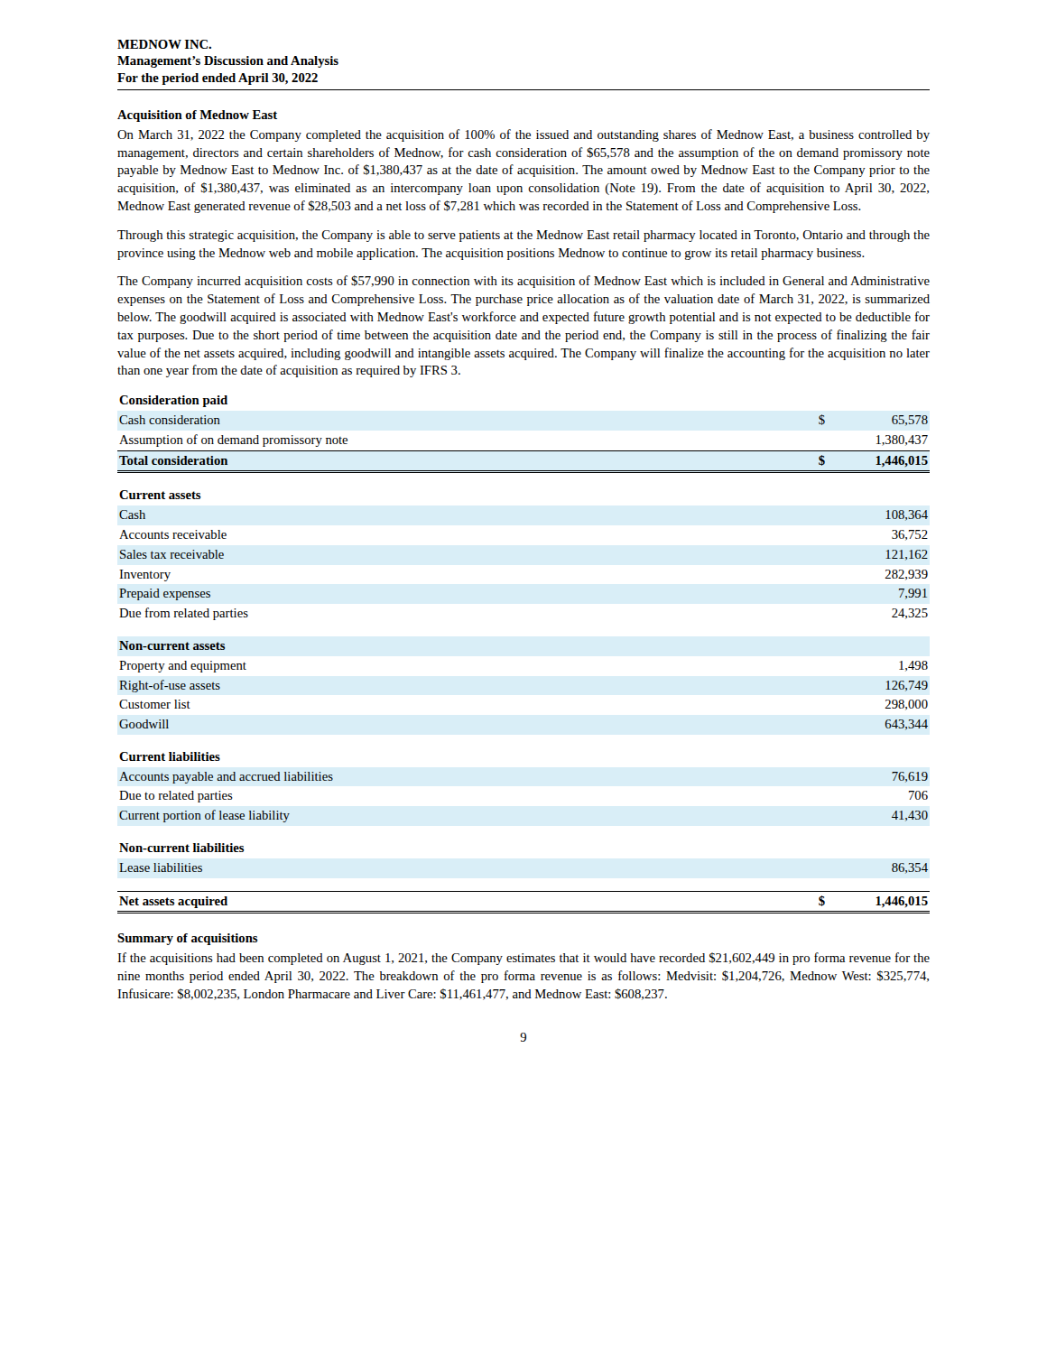MEDNOW INC.
Management’s Discussion and Analysis
For the period ended April 30, 2022
Acquisition of Mednow East
On March 31, 2022 the Company completed the acquisition of 100% of the issued and outstanding shares of Mednow East, a business controlled by management, directors and certain shareholders of Mednow, for cash consideration of $65,578 and the assumption of the on demand promissory note payable by Mednow East to Mednow Inc. of $1,380,437 as at the date of acquisition. The amount owed by Mednow East to the Company prior to the acquisition, of $1,380,437, was eliminated as an intercompany loan upon consolidation (Note 19). From the date of acquisition to April 30, 2022, Mednow East generated revenue of $28,503 and a net loss of $7,281 which was recorded in the Statement of Loss and Comprehensive Loss.
Through this strategic acquisition, the Company is able to serve patients at the Mednow East retail pharmacy located in Toronto, Ontario and through the province using the Mednow web and mobile application. The acquisition positions Mednow to continue to grow its retail pharmacy business.
The Company incurred acquisition costs of $57,990 in connection with its acquisition of Mednow East which is included in General and Administrative expenses on the Statement of Loss and Comprehensive Loss. The purchase price allocation as of the valuation date of March 31, 2022, is summarized below. The goodwill acquired is associated with Mednow East's workforce and expected future growth potential and is not expected to be deductible for tax purposes. Due to the short period of time between the acquisition date and the period end, the Company is still in the process of finalizing the fair value of the net assets acquired, including goodwill and intangible assets acquired. The Company will finalize the accounting for the acquisition no later than one year from the date of acquisition as required by IFRS 3.
| Consideration paid | | |
| Cash consideration | $ | 65,578 |
| Assumption of on demand promissory note | | 1,380,437 |
| Total consideration | $ | 1,446,015 |
| Current assets | | |
| Cash | | 108,364 |
| Accounts receivable | | 36,752 |
| Sales tax receivable | | 121,162 |
| Inventory | | 282,939 |
| Prepaid expenses | | 7,991 |
| Due from related parties | | 24,325 |
| Non-current assets | | |
| Property and equipment | | 1,498 |
| Right-of-use assets | | 126,749 |
| Customer list | | 298,000 |
| Goodwill | | 643,344 |
| Current liabilities | | |
| Accounts payable and accrued liabilities | | 76,619 |
| Due to related parties | | 706 |
| Current portion of lease liability | | 41,430 |
| Non-current liabilities | | |
| Lease liabilities | | 86,354 |
| Net assets acquired | $ | 1,446,015 |
Summary of acquisitions
If the acquisitions had been completed on August 1, 2021, the Company estimates that it would have recorded $21,602,449 in pro forma revenue for the nine months period ended April 30, 2022. The breakdown of the pro forma revenue is as follows: Medvisit: $1,204,726, Mednow West: $325,774, Infusicare: $8,002,235, London Pharmacare and Liver Care: $11,461,477, and Mednow East: $608,237.
9